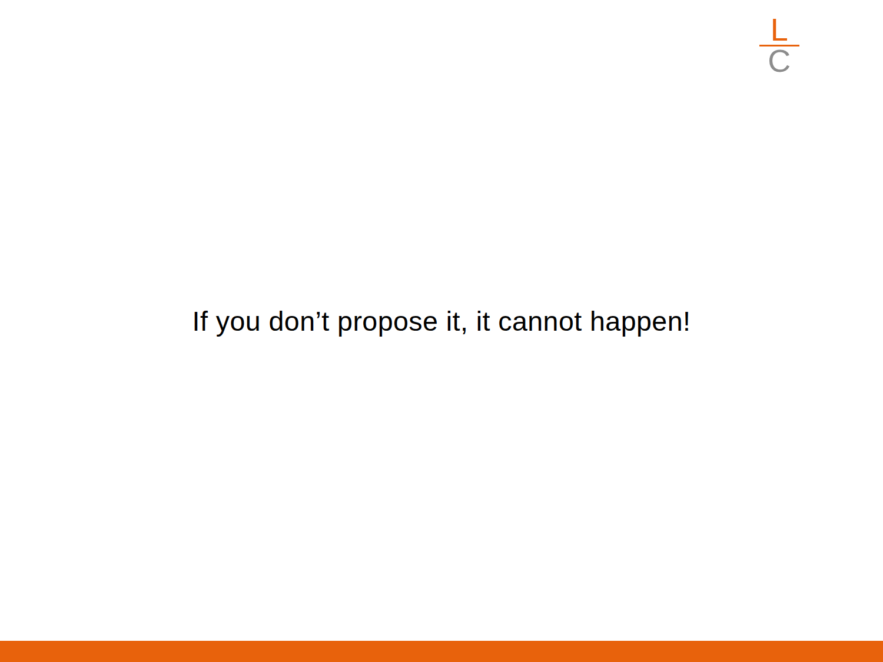L C
If you don’t propose it, it cannot happen!